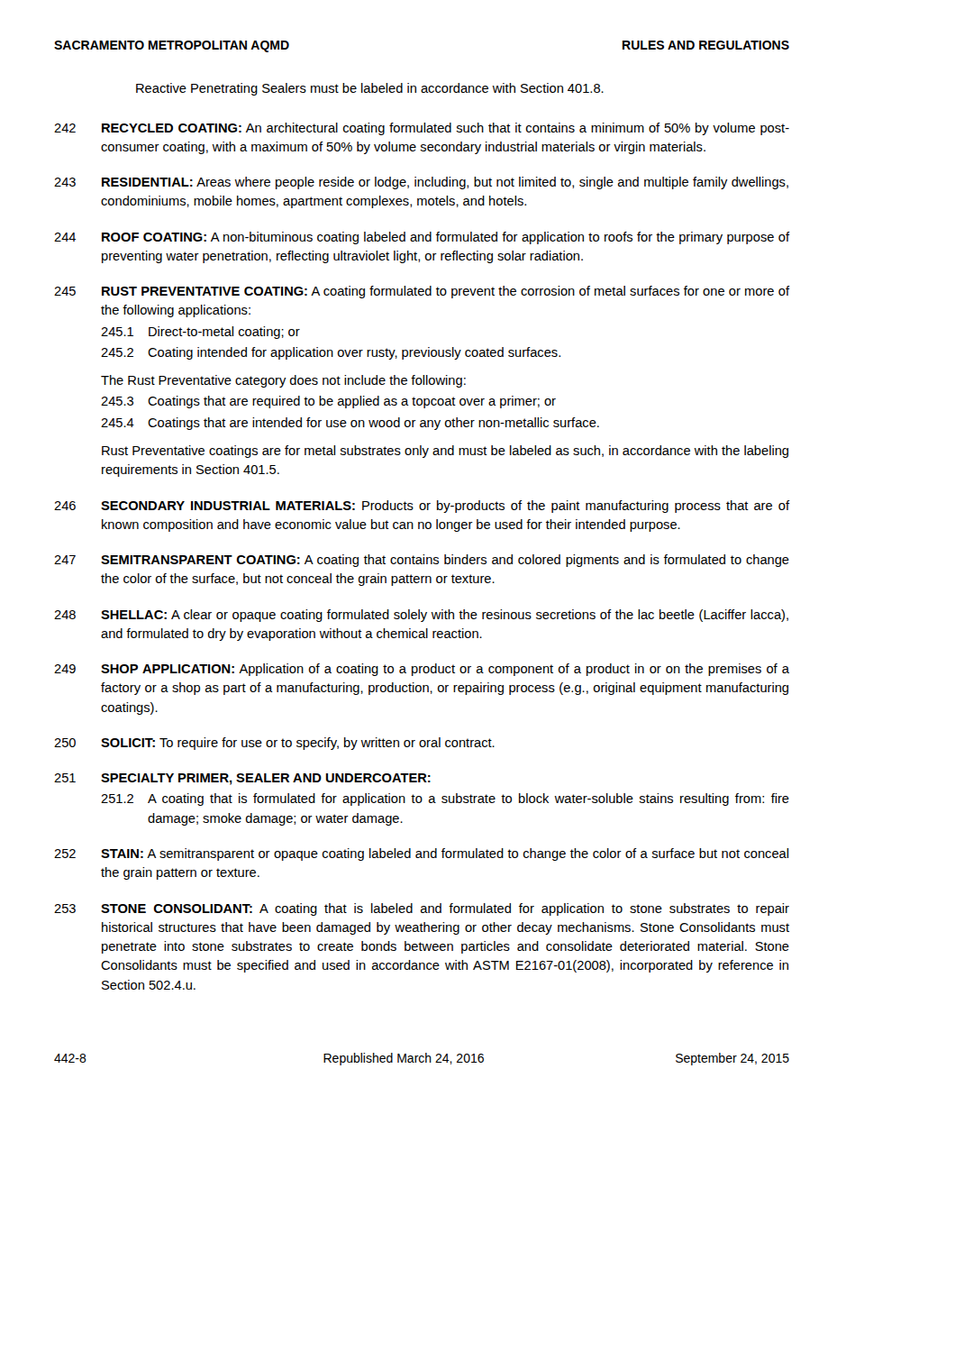SACRAMENTO METROPOLITAN AQMD RULES AND REGULATIONS
Reactive Penetrating Sealers must be labeled in accordance with Section 401.8.
242
RECYCLED COATING: An architectural coating formulated such that it contains a minimum of 50% by volume post-consumer coating, with a maximum of 50% by volume secondary industrial materials or virgin materials.
243
RESIDENTIAL: Areas where people reside or lodge, including, but not limited to, single and multiple family dwellings, condominiums, mobile homes, apartment complexes, motels, and hotels.
244
ROOF COATING: A non-bituminous coating labeled and formulated for application to roofs for the primary purpose of preventing water penetration, reflecting ultraviolet light, or reflecting solar radiation.
245
RUST PREVENTATIVE COATING: A coating formulated to prevent the corrosion of metal surfaces for one or more of the following applications:
245.1
Direct-to-metal coating; or
245.2
Coating intended for application over rusty, previously coated surfaces.
The Rust Preventative category does not include the following:
245.3
Coatings that are required to be applied as a topcoat over a primer; or
245.4
Coatings that are intended for use on wood or any other non-metallic surface.
Rust Preventative coatings are for metal substrates only and must be labeled as such, in accordance with the labeling requirements in Section 401.5.
246
SECONDARY INDUSTRIAL MATERIALS: Products or by-products of the paint manufacturing process that are of known composition and have economic value but can no longer be used for their intended purpose.
247
SEMITRANSPARENT COATING: A coating that contains binders and colored pigments and is formulated to change the color of the surface, but not conceal the grain pattern or texture.
248
SHELLAC: A clear or opaque coating formulated solely with the resinous secretions of the lac beetle (Laciffer lacca), and formulated to dry by evaporation without a chemical reaction.
249
SHOP APPLICATION: Application of a coating to a product or a component of a product in or on the premises of a factory or a shop as part of a manufacturing, production, or repairing process (e.g., original equipment manufacturing coatings).
250
SOLICIT: To require for use or to specify, by written or oral contract.
251
SPECIALTY PRIMER, SEALER AND UNDERCOATER:
251.2
A coating that is formulated for application to a substrate to block water-soluble stains resulting from: fire damage; smoke damage; or water damage.
252
STAIN: A semitransparent or opaque coating labeled and formulated to change the color of a surface but not conceal the grain pattern or texture.
253
STONE CONSOLIDANT: A coating that is labeled and formulated for application to stone substrates to repair historical structures that have been damaged by weathering or other decay mechanisms. Stone Consolidants must penetrate into stone substrates to create bonds between particles and consolidate deteriorated material. Stone Consolidants must be specified and used in accordance with ASTM E2167-01(2008), incorporated by reference in Section 502.4.u.
442-8
Republished March 24, 2016
September 24, 2015